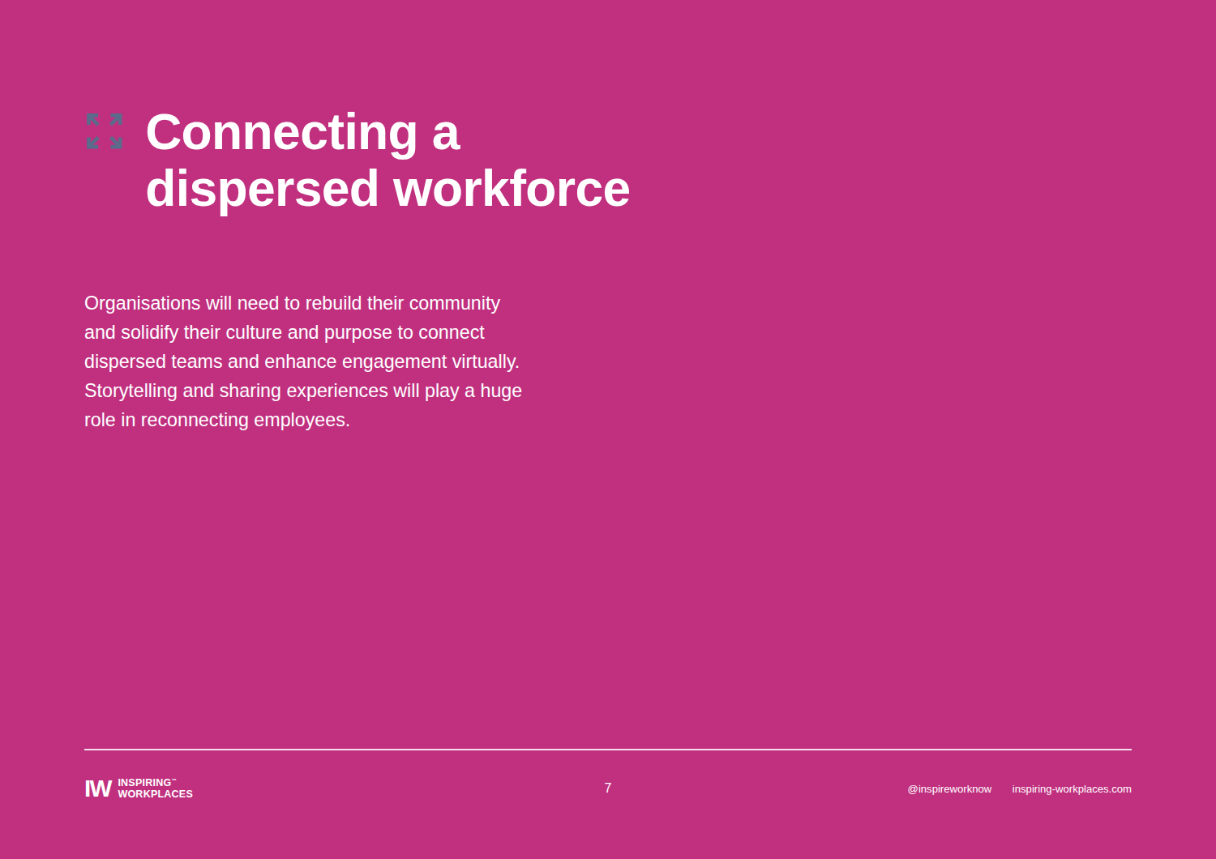Connecting a dispersed workforce
Organisations will need to rebuild their community and solidify their culture and purpose to connect dispersed teams and enhance engagement virtually. Storytelling and sharing experiences will play a huge role in reconnecting employees.
IW Inspiring™
Workplaces
7
@inspireworknow inspiring-workplaces.com